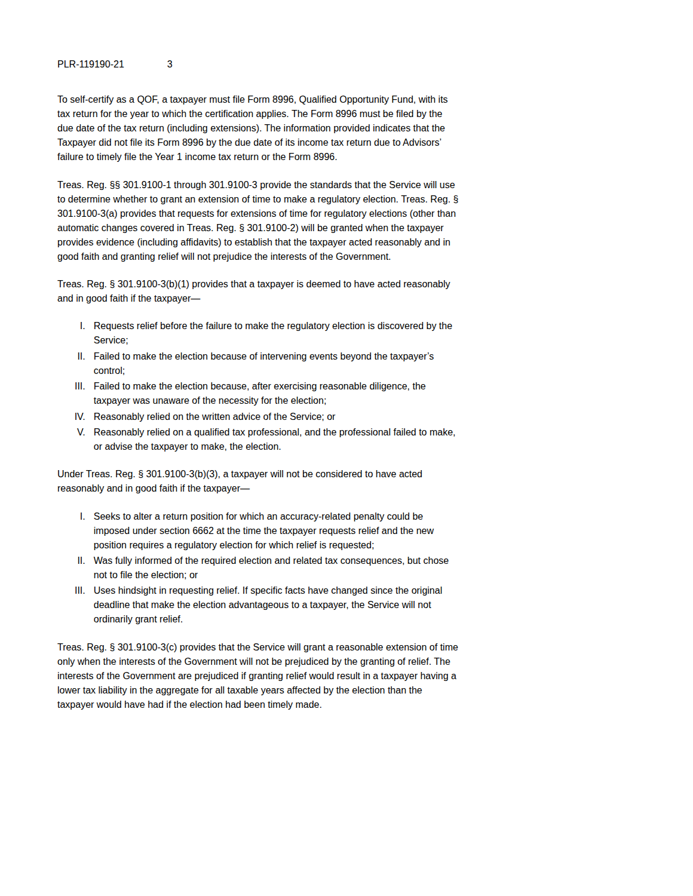PLR-119190-21 3
To self-certify as a QOF, a taxpayer must file Form 8996, Qualified Opportunity Fund, with its tax return for the year to which the certification applies. The Form 8996 must be filed by the due date of the tax return (including extensions). The information provided indicates that the Taxpayer did not file its Form 8996 by the due date of its income tax return due to Advisors’ failure to timely file the Year 1 income tax return or the Form 8996.
Treas. Reg. §§ 301.9100-1 through 301.9100-3 provide the standards that the Service will use to determine whether to grant an extension of time to make a regulatory election. Treas. Reg. § 301.9100-3(a) provides that requests for extensions of time for regulatory elections (other than automatic changes covered in Treas. Reg. § 301.9100-2) will be granted when the taxpayer provides evidence (including affidavits) to establish that the taxpayer acted reasonably and in good faith and granting relief will not prejudice the interests of the Government.
Treas. Reg. § 301.9100-3(b)(1) provides that a taxpayer is deemed to have acted reasonably and in good faith if the taxpayer—
Requests relief before the failure to make the regulatory election is discovered by the Service;
Failed to make the election because of intervening events beyond the taxpayer’s control;
Failed to make the election because, after exercising reasonable diligence, the taxpayer was unaware of the necessity for the election;
Reasonably relied on the written advice of the Service; or
Reasonably relied on a qualified tax professional, and the professional failed to make, or advise the taxpayer to make, the election.
Under Treas. Reg. § 301.9100-3(b)(3), a taxpayer will not be considered to have acted reasonably and in good faith if the taxpayer—
Seeks to alter a return position for which an accuracy-related penalty could be imposed under section 6662 at the time the taxpayer requests relief and the new position requires a regulatory election for which relief is requested;
Was fully informed of the required election and related tax consequences, but chose not to file the election; or
Uses hindsight in requesting relief. If specific facts have changed since the original deadline that make the election advantageous to a taxpayer, the Service will not ordinarily grant relief.
Treas. Reg. § 301.9100-3(c) provides that the Service will grant a reasonable extension of time only when the interests of the Government will not be prejudiced by the granting of relief. The interests of the Government are prejudiced if granting relief would result in a taxpayer having a lower tax liability in the aggregate for all taxable years affected by the election than the taxpayer would have had if the election had been timely made.